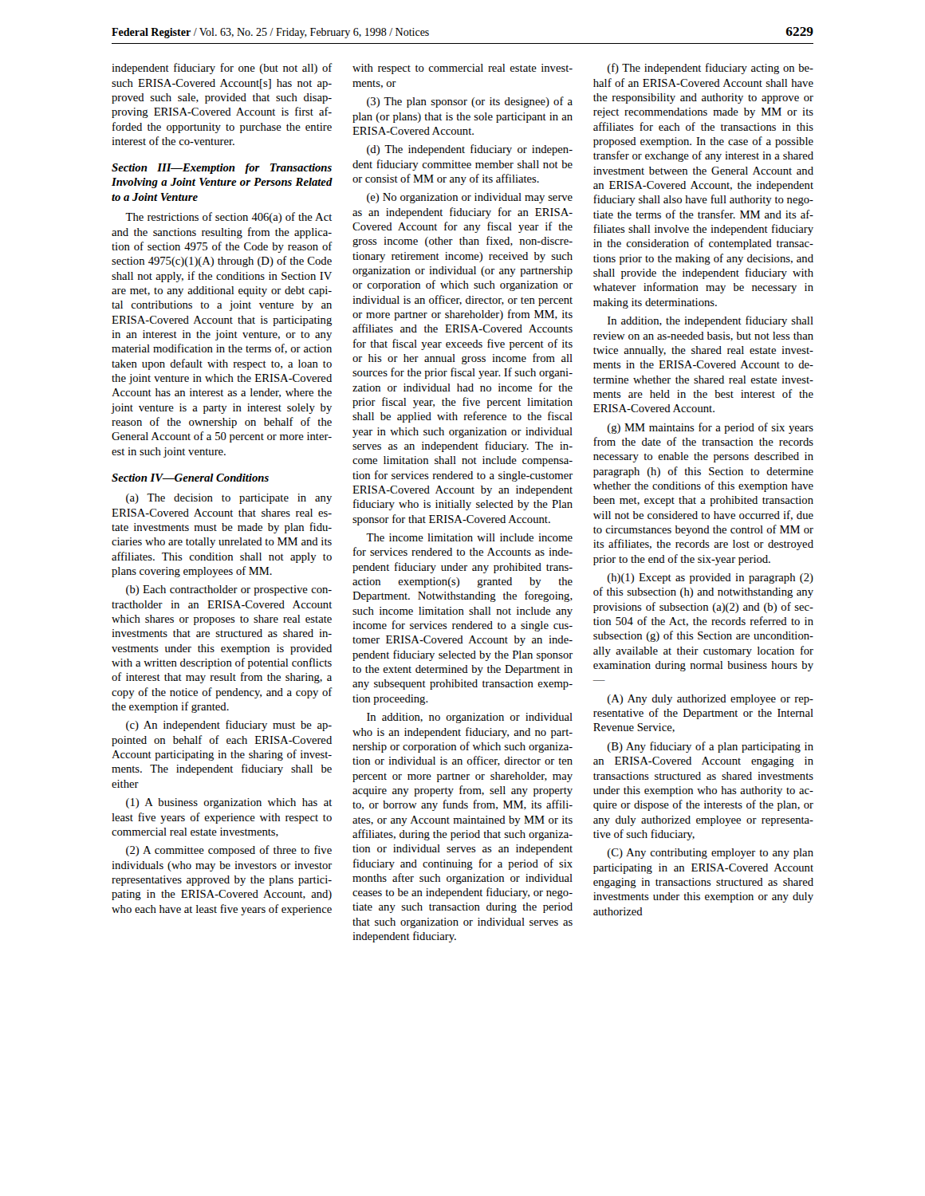Federal Register / Vol. 63, No. 25 / Friday, February 6, 1998 / Notices
6229
independent fiduciary for one (but not all) of such ERISA-Covered Account[s] has not approved such sale, provided that such disapproving ERISA-Covered Account is first afforded the opportunity to purchase the entire interest of the co-venturer.
Section III—Exemption for Transactions Involving a Joint Venture or Persons Related to a Joint Venture
The restrictions of section 406(a) of the Act and the sanctions resulting from the application of section 4975 of the Code by reason of section 4975(c)(1)(A) through (D) of the Code shall not apply, if the conditions in Section IV are met, to any additional equity or debt capital contributions to a joint venture by an ERISA-Covered Account that is participating in an interest in the joint venture, or to any material modification in the terms of, or action taken upon default with respect to, a loan to the joint venture in which the ERISA-Covered Account has an interest as a lender, where the joint venture is a party in interest solely by reason of the ownership on behalf of the General Account of a 50 percent or more interest in such joint venture.
Section IV—General Conditions
(a) The decision to participate in any ERISA-Covered Account that shares real estate investments must be made by plan fiduciaries who are totally unrelated to MM and its affiliates. This condition shall not apply to plans covering employees of MM.
(b) Each contractholder or prospective contractholder in an ERISA-Covered Account which shares or proposes to share real estate investments that are structured as shared investments under this exemption is provided with a written description of potential conflicts of interest that may result from the sharing, a copy of the notice of pendency, and a copy of the exemption if granted.
(c) An independent fiduciary must be appointed on behalf of each ERISA-Covered Account participating in the sharing of investments. The independent fiduciary shall be either
(1) A business organization which has at least five years of experience with respect to commercial real estate investments,
(2) A committee composed of three to five individuals (who may be investors or investor representatives approved by the plans participating in the ERISA-Covered Account, and) who each have at least five years of experience with respect to commercial real estate investments, or
(3) The plan sponsor (or its designee) of a plan (or plans) that is the sole participant in an ERISA-Covered Account.
(d) The independent fiduciary or independent fiduciary committee member shall not be or consist of MM or any of its affiliates.
(e) No organization or individual may serve as an independent fiduciary for an ERISA-Covered Account for any fiscal year if the gross income (other than fixed, non-discretionary retirement income) received by such organization or individual (or any partnership or corporation of which such organization or individual is an officer, director, or ten percent or more partner or shareholder) from MM, its affiliates and the ERISA-Covered Accounts for that fiscal year exceeds five percent of its or his or her annual gross income from all sources for the prior fiscal year. If such organization or individual had no income for the prior fiscal year, the five percent limitation shall be applied with reference to the fiscal year in which such organization or individual serves as an independent fiduciary. The income limitation shall not include compensation for services rendered to a single-customer ERISA-Covered Account by an independent fiduciary who is initially selected by the Plan sponsor for that ERISA-Covered Account.
The income limitation will include income for services rendered to the Accounts as independent fiduciary under any prohibited transaction exemption(s) granted by the Department. Notwithstanding the foregoing, such income limitation shall not include any income for services rendered to a single customer ERISA-Covered Account by an independent fiduciary selected by the Plan sponsor to the extent determined by the Department in any subsequent prohibited transaction exemption proceeding.
In addition, no organization or individual who is an independent fiduciary, and no partnership or corporation of which such organization or individual is an officer, director or ten percent or more partner or shareholder, may acquire any property from, sell any property to, or borrow any funds from, MM, its affiliates, or any Account maintained by MM or its affiliates, during the period that such organization or individual serves as an independent fiduciary and continuing for a period of six months after such organization or individual ceases to be an independent fiduciary, or negotiate any such transaction during the period that such organization or individual serves as independent fiduciary.
(f) The independent fiduciary acting on behalf of an ERISA-Covered Account shall have the responsibility and authority to approve or reject recommendations made by MM or its affiliates for each of the transactions in this proposed exemption. In the case of a possible transfer or exchange of any interest in a shared investment between the General Account and an ERISA-Covered Account, the independent fiduciary shall also have full authority to negotiate the terms of the transfer. MM and its affiliates shall involve the independent fiduciary in the consideration of contemplated transactions prior to the making of any decisions, and shall provide the independent fiduciary with whatever information may be necessary in making its determinations.
In addition, the independent fiduciary shall review on an as-needed basis, but not less than twice annually, the shared real estate investments in the ERISA-Covered Account to determine whether the shared real estate investments are held in the best interest of the ERISA-Covered Account.
(g) MM maintains for a period of six years from the date of the transaction the records necessary to enable the persons described in paragraph (h) of this Section to determine whether the conditions of this exemption have been met, except that a prohibited transaction will not be considered to have occurred if, due to circumstances beyond the control of MM or its affiliates, the records are lost or destroyed prior to the end of the six-year period.
(h)(1) Except as provided in paragraph (2) of this subsection (h) and notwithstanding any provisions of subsection (a)(2) and (b) of section 504 of the Act, the records referred to in subsection (g) of this Section are unconditionally available at their customary location for examination during normal business hours by—
(A) Any duly authorized employee or representative of the Department or the Internal Revenue Service,
(B) Any fiduciary of a plan participating in an ERISA-Covered Account engaging in transactions structured as shared investments under this exemption who has authority to acquire or dispose of the interests of the plan, or any duly authorized employee or representative of such fiduciary,
(C) Any contributing employer to any plan participating in an ERISA-Covered Account engaging in transactions structured as shared investments under this exemption or any duly authorized